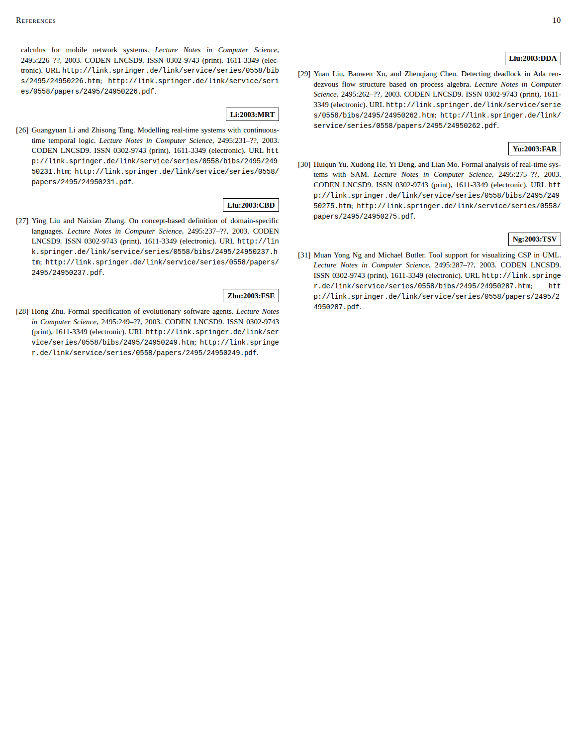References 10
calculus for mobile network systems. Lecture Notes in Computer Science, 2495:226–??, 2003. CODEN LNCSD9. ISSN 0302-9743 (print), 1611-3349 (electronic). URL http://link.springer.de/link/service/series/0558/bibs/2495/24950226.htm; http://link.springer.de/link/service/series/0558/papers/2495/24950226.pdf.
Li:2003:MRT
[26] Guangyuan Li and Zhisong Tang. Modelling real-time systems with continuous-time temporal logic. Lecture Notes in Computer Science, 2495:231–??, 2003. CODEN LNCSD9. ISSN 0302-9743 (print), 1611-3349 (electronic). URL http://link.springer.de/link/service/series/0558/bibs/2495/24950231.htm; http://link.springer.de/link/service/series/0558/papers/2495/24950231.pdf.
Liu:2003:CBD
[27] Ying Liu and Naixiao Zhang. On concept-based definition of domain-specific languages. Lecture Notes in Computer Science, 2495:237–??, 2003. CODEN LNCSD9. ISSN 0302-9743 (print), 1611-3349 (electronic). URL http://link.springer.de/link/service/series/0558/bibs/2495/24950237.htm; http://link.springer.de/link/service/series/0558/papers/2495/24950237.pdf.
Zhu:2003:FSE
[28] Hong Zhu. Formal specification of evolutionary software agents. Lecture Notes in Computer Science, 2495:249–??, 2003. CODEN LNCSD9. ISSN 0302-9743 (print), 1611-3349 (electronic). URL http://link.springer.de/link/service/series/0558/bibs/2495/24950249.htm; http://link.springer.de/link/service/series/0558/papers/2495/24950249.pdf.
Liu:2003:DDA
[29] Yuan Liu, Baowen Xu, and Zhenqiang Chen. Detecting deadlock in Ada rendezvous flow structure based on process algebra. Lecture Notes in Computer Science, 2495:262–??, 2003. CODEN LNCSD9. ISSN 0302-9743 (print), 1611-3349 (electronic). URL http://link.springer.de/link/service/series/0558/bibs/2495/24950262.htm; http://link.springer.de/link/service/series/0558/papers/2495/24950262.pdf.
Yu:2003:FAR
[30] Huiqun Yu, Xudong He, Yi Deng, and Lian Mo. Formal analysis of real-time systems with SAM. Lecture Notes in Computer Science, 2495:275–??, 2003. CODEN LNCSD9. ISSN 0302-9743 (print), 1611-3349 (electronic). URL http://link.springer.de/link/service/series/0558/bibs/2495/24950275.htm; http://link.springer.de/link/service/series/0558/papers/2495/24950275.pdf.
Ng:2003:TSV
[31] Muan Yong Ng and Michael Butler. Tool support for visualizing CSP in UML. Lecture Notes in Computer Science, 2495:287–??, 2003. CODEN LNCSD9. ISSN 0302-9743 (print), 1611-3349 (electronic). URL http://link.springer.de/link/service/series/0558/bibs/2495/24950287.htm; http://link.springer.de/link/service/series/0558/papers/2495/24950287.pdf.